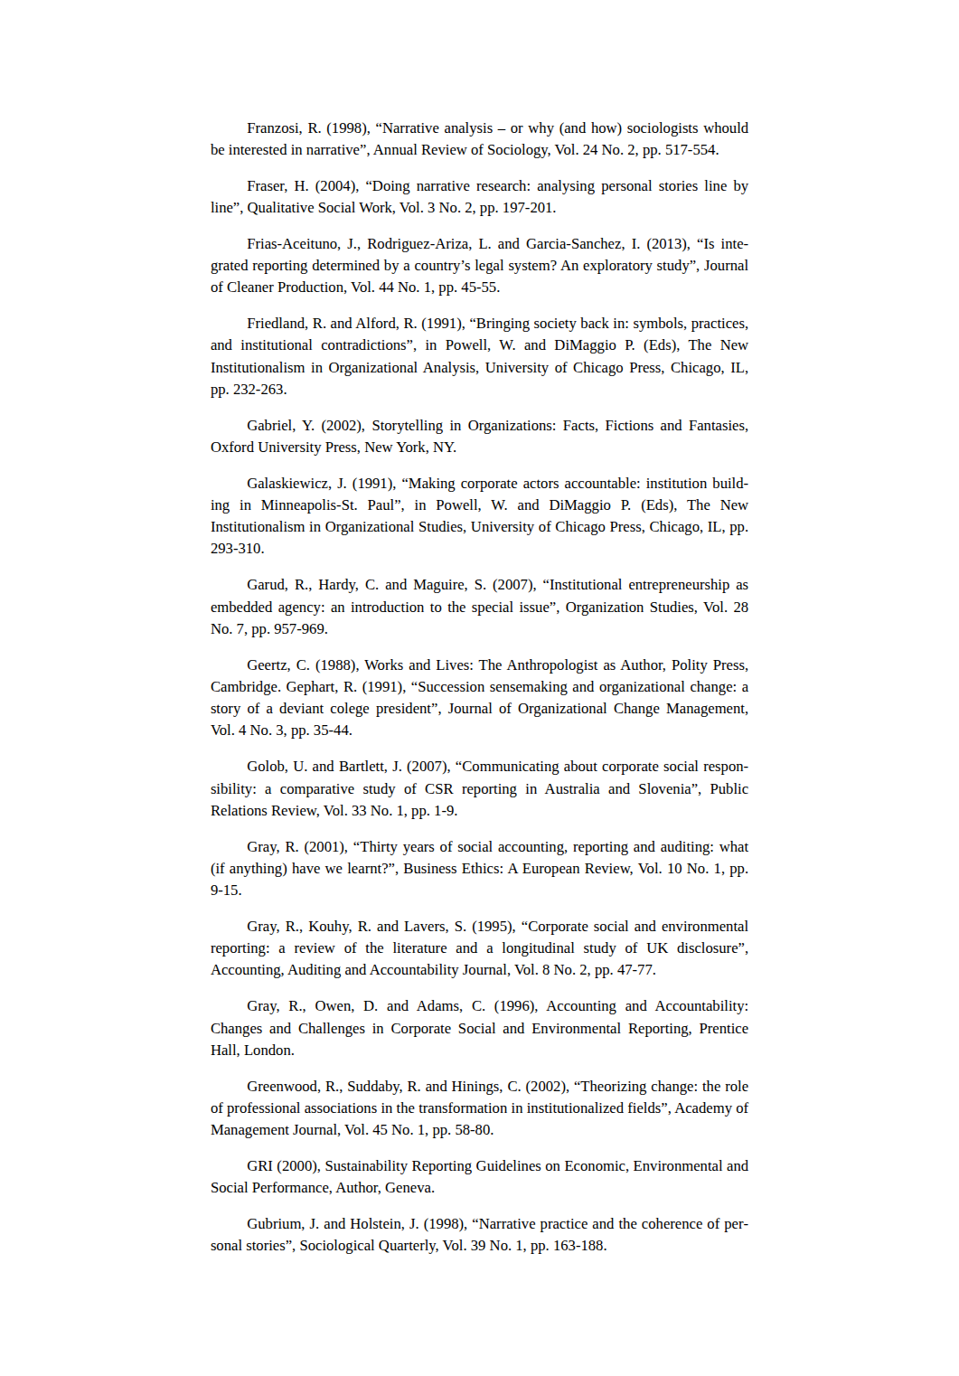Franzosi, R. (1998), “Narrative analysis – or why (and how) sociologists whould be interested in narrative”, Annual Review of Sociology, Vol. 24 No. 2, pp. 517-554.
Fraser, H. (2004), “Doing narrative research: analysing personal stories line by line”, Qualitative Social Work, Vol. 3 No. 2, pp. 197-201.
Frias-Aceituno, J., Rodriguez-Ariza, L. and Garcia-Sanchez, I. (2013), “Is integrated reporting determined by a country’s legal system? An exploratory study”, Journal of Cleaner Production, Vol. 44 No. 1, pp. 45-55.
Friedland, R. and Alford, R. (1991), “Bringing society back in: symbols, practices, and institutional contradictions”, in Powell, W. and DiMaggio P. (Eds), The New Institutionalism in Organizational Analysis, University of Chicago Press, Chicago, IL, pp. 232-263.
Gabriel, Y. (2002), Storytelling in Organizations: Facts, Fictions and Fantasies, Oxford University Press, New York, NY.
Galaskiewicz, J. (1991), “Making corporate actors accountable: institution building in Minneapolis-St. Paul”, in Powell, W. and DiMaggio P. (Eds), The New Institutionalism in Organizational Studies, University of Chicago Press, Chicago, IL, pp. 293-310.
Garud, R., Hardy, C. and Maguire, S. (2007), “Institutional entrepreneurship as embedded agency: an introduction to the special issue”, Organization Studies, Vol. 28 No. 7, pp. 957-969.
Geertz, C. (1988), Works and Lives: The Anthropologist as Author, Polity Press, Cambridge. Gephart, R. (1991), “Succession sensemaking and organizational change: a story of a deviant colege president”, Journal of Organizational Change Management, Vol. 4 No. 3, pp. 35-44.
Golob, U. and Bartlett, J. (2007), “Communicating about corporate social responsibility: a comparative study of CSR reporting in Australia and Slovenia”, Public Relations Review, Vol. 33 No. 1, pp. 1-9.
Gray, R. (2001), “Thirty years of social accounting, reporting and auditing: what (if anything) have we learnt?”, Business Ethics: A European Review, Vol. 10 No. 1, pp. 9-15.
Gray, R., Kouhy, R. and Lavers, S. (1995), “Corporate social and environmental reporting: a review of the literature and a longitudinal study of UK disclosure”, Accounting, Auditing and Accountability Journal, Vol. 8 No. 2, pp. 47-77.
Gray, R., Owen, D. and Adams, C. (1996), Accounting and Accountability: Changes and Challenges in Corporate Social and Environmental Reporting, Prentice Hall, London.
Greenwood, R., Suddaby, R. and Hinings, C. (2002), “Theorizing change: the role of professional associations in the transformation in institutionalized fields”, Academy of Management Journal, Vol. 45 No. 1, pp. 58-80.
GRI (2000), Sustainability Reporting Guidelines on Economic, Environmental and Social Performance, Author, Geneva.
Gubrium, J. and Holstein, J. (1998), “Narrative practice and the coherence of personal stories”, Sociological Quarterly, Vol. 39 No. 1, pp. 163-188.